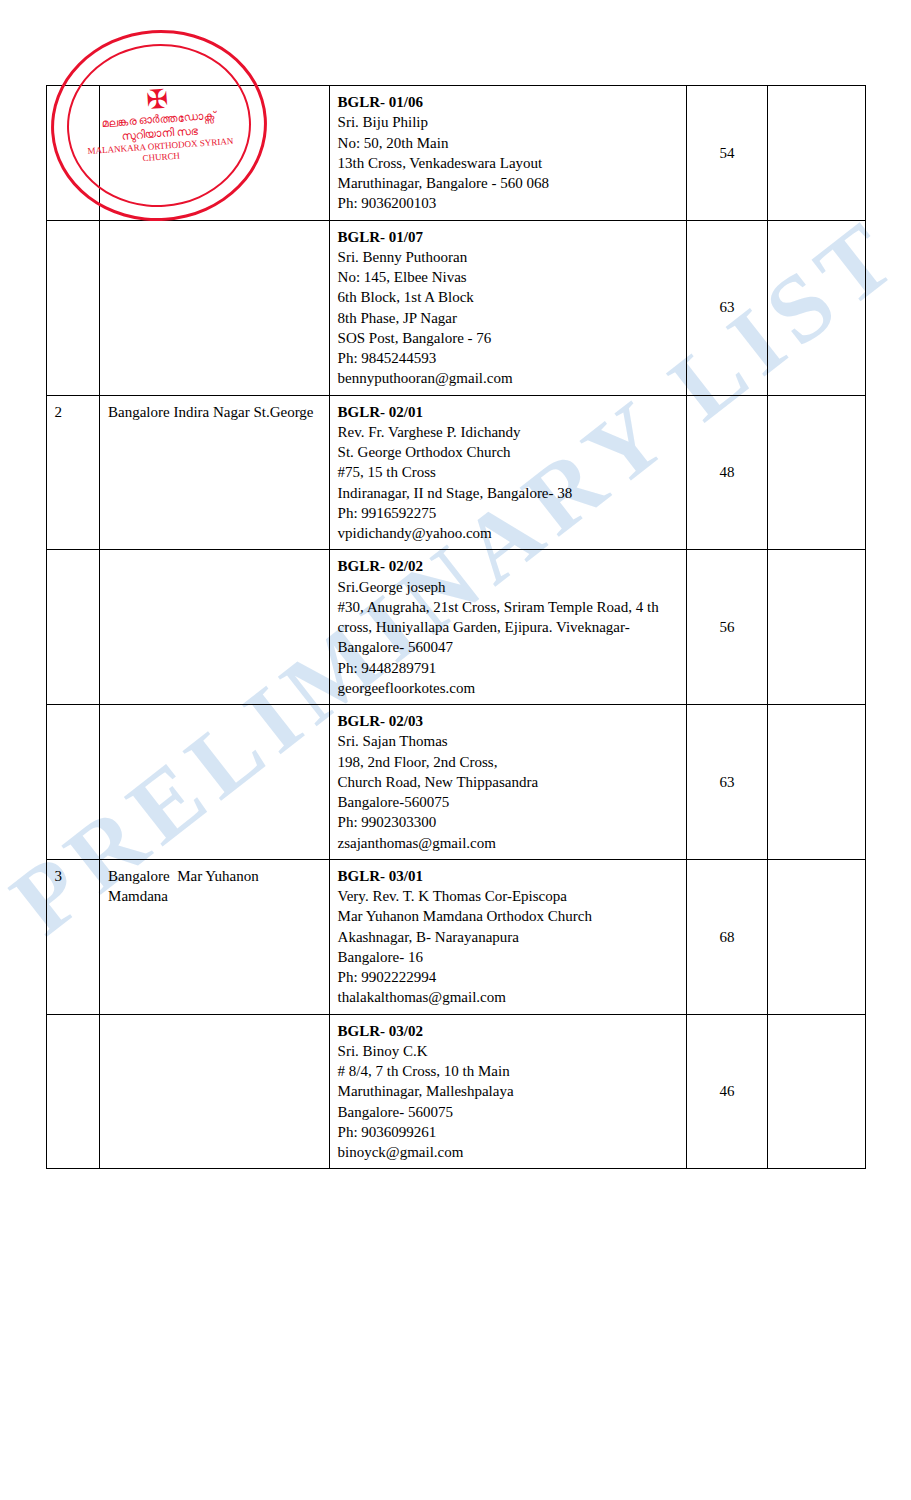✠
മലങ്കര ഓർത്തഡോക്സ്
സുറിയാനി സഭ
MALANKARA ORTHODOX SYRIAN CHURCH
PRELIMINARY LIST
| | | BGLR- 01/06 Sri. Biju Philip No: 50, 20th Main 13th Cross, Venkadeswara Layout Maruthinagar, Bangalore - 560 068 Ph: 9036200103 | 54 | |
| | | BGLR- 01/07 Sri. Benny Puthooran No: 145, Elbee Nivas 6th Block, 1st A Block 8th Phase, JP Nagar SOS Post, Bangalore - 76 Ph: 9845244593 bennyputhooran@gmail.com | 63 | |
| 2 | Bangalore Indira Nagar St.George | BGLR- 02/01 Rev. Fr. Varghese P. Idichandy St. George Orthodox Church #75, 15 th Cross Indiranagar, II nd Stage, Bangalore- 38 Ph: 9916592275 vpidichandy@yahoo.com | 48 | |
| | | BGLR- 02/02 Sri.George joseph #30, Anugraha, 21st Cross, Sriram Temple Road, 4 th cross, Huniyallapa Garden, Ejipura. Viveknagar- Bangalore- 560047 Ph: 9448289791 georgeefloorkotes.com | 56 | |
| | | BGLR- 02/03 Sri. Sajan Thomas 198, 2nd Floor, 2nd Cross, Church Road, New Thippasandra Bangalore-560075 Ph: 9902303300 zsajanthomas@gmail.com | 63 | |
| 3 | Bangalore Mar Yuhanon Mamdana | BGLR- 03/01 Very. Rev. T. K Thomas Cor-Episcopa Mar Yuhanon Mamdana Orthodox Church Akashnagar, B- Narayanapura Bangalore- 16 Ph: 9902222994 thalakalthomas@gmail.com | 68 | |
| | | BGLR- 03/02 Sri. Binoy C.K # 8/4, 7 th Cross, 10 th Main Maruthinagar, Malleshpalaya Bangalore- 560075 Ph: 9036099261 binoyck@gmail.com | 46 | |